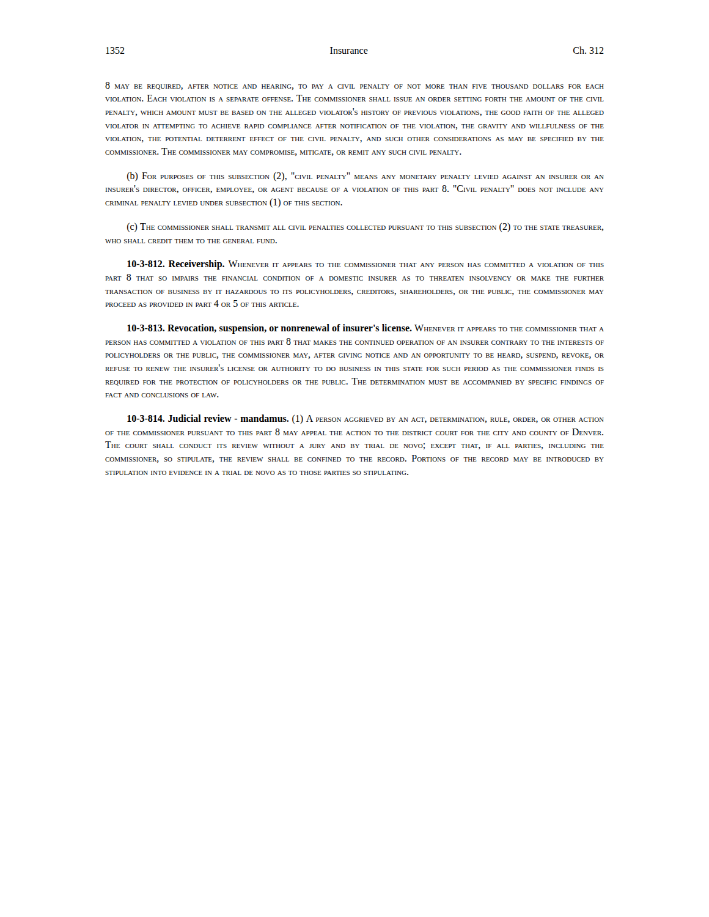1352 Insurance Ch. 312
8 may be required, after notice and hearing, to pay a civil penalty of not more than five thousand dollars for each violation. Each violation is a separate offense. The commissioner shall issue an order setting forth the amount of the civil penalty, which amount must be based on the alleged violator's history of previous violations, the good faith of the alleged violator in attempting to achieve rapid compliance after notification of the violation, the gravity and willfulness of the violation, the potential deterrent effect of the civil penalty, and such other considerations as may be specified by the commissioner. The commissioner may compromise, mitigate, or remit any such civil penalty.
(b) For purposes of this subsection (2), "civil penalty" means any monetary penalty levied against an insurer or an insurer's director, officer, employee, or agent because of a violation of this part 8. "Civil penalty" does not include any criminal penalty levied under subsection (1) of this section.
(c) The commissioner shall transmit all civil penalties collected pursuant to this subsection (2) to the state treasurer, who shall credit them to the general fund.
10-3-812. Receivership. Whenever it appears to the commissioner that any person has committed a violation of this part 8 that so impairs the financial condition of a domestic insurer as to threaten insolvency or make the further transaction of business by it hazardous to its policyholders, creditors, shareholders, or the public, the commissioner may proceed as provided in part 4 or 5 of this article.
10-3-813. Revocation, suspension, or nonrenewal of insurer's license. Whenever it appears to the commissioner that a person has committed a violation of this part 8 that makes the continued operation of an insurer contrary to the interests of policyholders or the public, the commissioner may, after giving notice and an opportunity to be heard, suspend, revoke, or refuse to renew the insurer's license or authority to do business in this state for such period as the commissioner finds is required for the protection of policyholders or the public. The determination must be accompanied by specific findings of fact and conclusions of law.
10-3-814. Judicial review - mandamus. (1) A person aggrieved by an act, determination, rule, order, or other action of the commissioner pursuant to this part 8 may appeal the action to the district court for the city and county of Denver. The court shall conduct its review without a jury and by trial de novo; except that, if all parties, including the commissioner, so stipulate, the review shall be confined to the record. Portions of the record may be introduced by stipulation into evidence in a trial de novo as to those parties so stipulating.